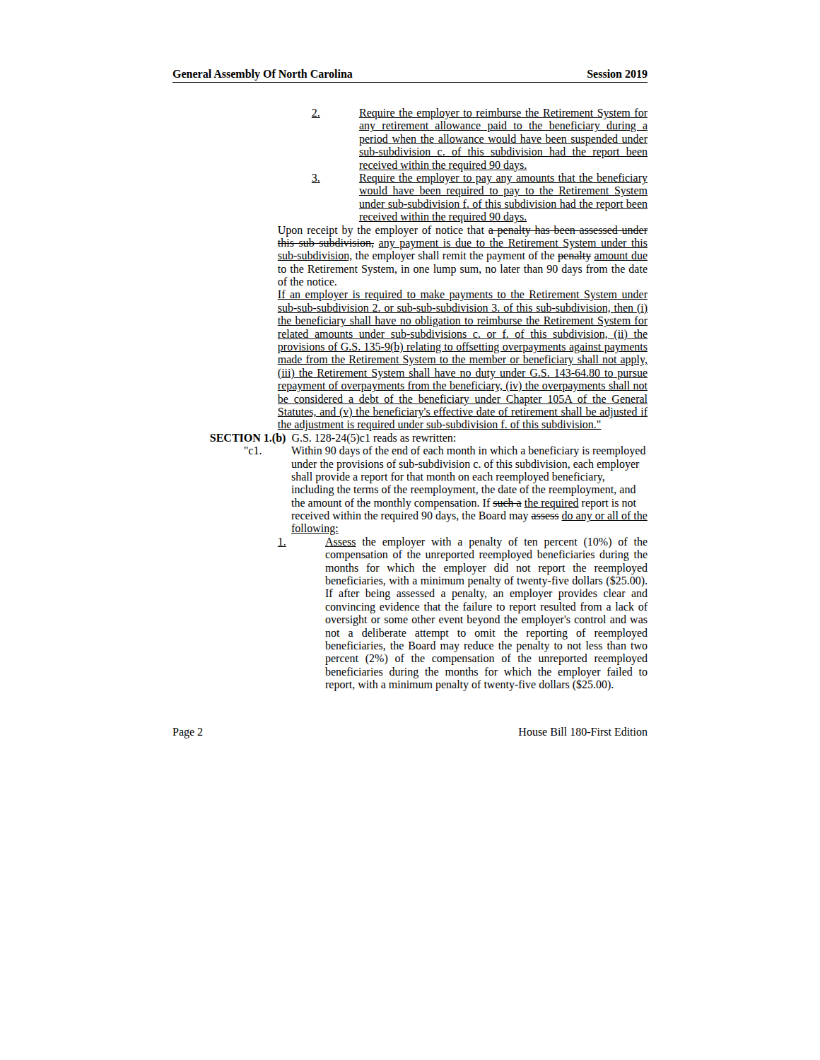General Assembly Of North Carolina
Session 2019
2.
Require the employer to reimburse the Retirement System for any retirement allowance paid to the beneficiary during a period when the allowance would have been suspended under sub-subdivision c. of this subdivision had the report been received within the required 90 days.
3.
Require the employer to pay any amounts that the beneficiary would have been required to pay to the Retirement System under sub-subdivision f. of this subdivision had the report been received within the required 90 days.
Upon receipt by the employer of notice that a penalty has been assessed under this sub subdivision, any payment is due to the Retirement System under this sub-subdivision, the employer shall remit the payment of the penalty amount due to the Retirement System, in one lump sum, no later than 90 days from the date of the notice.
If an employer is required to make payments to the Retirement System under sub-sub-subdivision 2. or sub-sub-subdivision 3. of this sub-subdivision, then (i) the beneficiary shall have no obligation to reimburse the Retirement System for related amounts under sub-subdivisions c. or f. of this subdivision, (ii) the provisions of G.S. 135-9(b) relating to offsetting overpayments against payments made from the Retirement System to the member or beneficiary shall not apply, (iii) the Retirement System shall have no duty under G.S. 143-64.80 to pursue repayment of overpayments from the beneficiary, (iv) the overpayments shall not be considered a debt of the beneficiary under Chapter 105A of the General Statutes, and (v) the beneficiary's effective date of retirement shall be adjusted if the adjustment is required under sub-subdivision f. of this subdivision."
SECTION 1.(b) G.S. 128-24(5)c1 reads as rewritten:
"c1.
Within 90 days of the end of each month in which a beneficiary is reemployed under the provisions of sub-subdivision c. of this subdivision, each employer shall provide a report for that month on each reemployed beneficiary, including the terms of the reemployment, the date of the reemployment, and the amount of the monthly compensation. If such a the required report is not received within the required 90 days, the Board may assess do any or all of the following:
1.
Assess the employer with a penalty of ten percent (10%) of the compensation of the unreported reemployed beneficiaries during the months for which the employer did not report the reemployed beneficiaries, with a minimum penalty of twenty-five dollars ($25.00). If after being assessed a penalty, an employer provides clear and convincing evidence that the failure to report resulted from a lack of oversight or some other event beyond the employer's control and was not a deliberate attempt to omit the reporting of reemployed beneficiaries, the Board may reduce the penalty to not less than two percent (2%) of the compensation of the unreported reemployed beneficiaries during the months for which the employer failed to report, with a minimum penalty of twenty-five dollars ($25.00).
Page 2
House Bill 180-First Edition